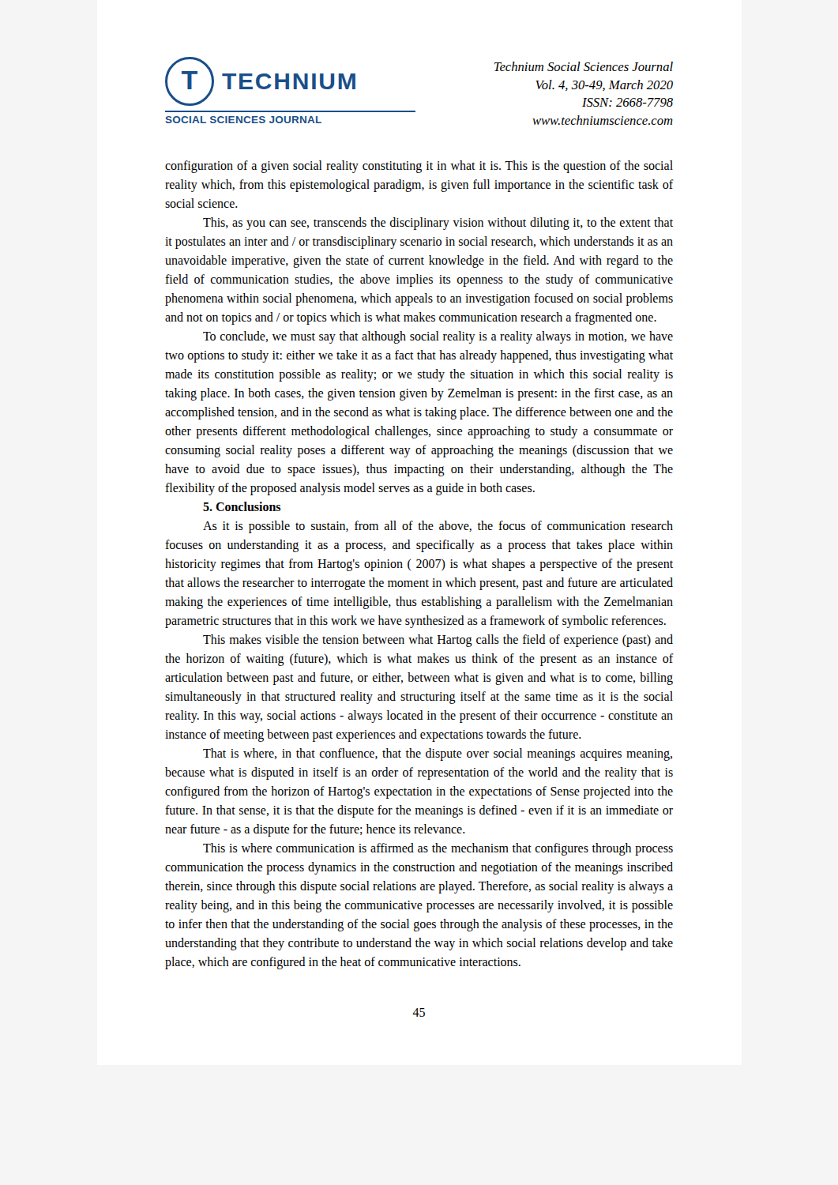T
TECHNIUM
SOCIAL SCIENCES JOURNAL
Technium Social Sciences Journal
Vol. 4, 30-49, March 2020
ISSN: 2668-7798
www.techniumscience.com
configuration of a given social reality constituting it in what it is. This is the question of the social reality which, from this epistemological paradigm, is given full importance in the scientific task of social science.
This, as you can see, transcends the disciplinary vision without diluting it, to the extent that it postulates an inter and / or transdisciplinary scenario in social research, which understands it as an unavoidable imperative, given the state of current knowledge in the field. And with regard to the field of communication studies, the above implies its openness to the study of communicative phenomena within social phenomena, which appeals to an investigation focused on social problems and not on topics and / or topics which is what makes communication research a fragmented one.
To conclude, we must say that although social reality is a reality always in motion, we have two options to study it: either we take it as a fact that has already happened, thus investigating what made its constitution possible as reality; or we study the situation in which this social reality is taking place. In both cases, the given tension given by Zemelman is present: in the first case, as an accomplished tension, and in the second as what is taking place. The difference between one and the other presents different methodological challenges, since approaching to study a consummate or consuming social reality poses a different way of approaching the meanings (discussion that we have to avoid due to space issues), thus impacting on their understanding, although the The flexibility of the proposed analysis model serves as a guide in both cases.
5. Conclusions
As it is possible to sustain, from all of the above, the focus of communication research focuses on understanding it as a process, and specifically as a process that takes place within historicity regimes that from Hartog's opinion ( 2007) is what shapes a perspective of the present that allows the researcher to interrogate the moment in which present, past and future are articulated making the experiences of time intelligible, thus establishing a parallelism with the Zemelmanian parametric structures that in this work we have synthesized as a framework of symbolic references.
This makes visible the tension between what Hartog calls the field of experience (past) and the horizon of waiting (future), which is what makes us think of the present as an instance of articulation between past and future, or either, between what is given and what is to come, billing simultaneously in that structured reality and structuring itself at the same time as it is the social reality. In this way, social actions - always located in the present of their occurrence - constitute an instance of meeting between past experiences and expectations towards the future.
That is where, in that confluence, that the dispute over social meanings acquires meaning, because what is disputed in itself is an order of representation of the world and the reality that is configured from the horizon of Hartog's expectation in the expectations of Sense projected into the future. In that sense, it is that the dispute for the meanings is defined - even if it is an immediate or near future - as a dispute for the future; hence its relevance.
This is where communication is affirmed as the mechanism that configures through process communication the process dynamics in the construction and negotiation of the meanings inscribed therein, since through this dispute social relations are played. Therefore, as social reality is always a reality being, and in this being the communicative processes are necessarily involved, it is possible to infer then that the understanding of the social goes through the analysis of these processes, in the understanding that they contribute to understand the way in which social relations develop and take place, which are configured in the heat of communicative interactions.
45